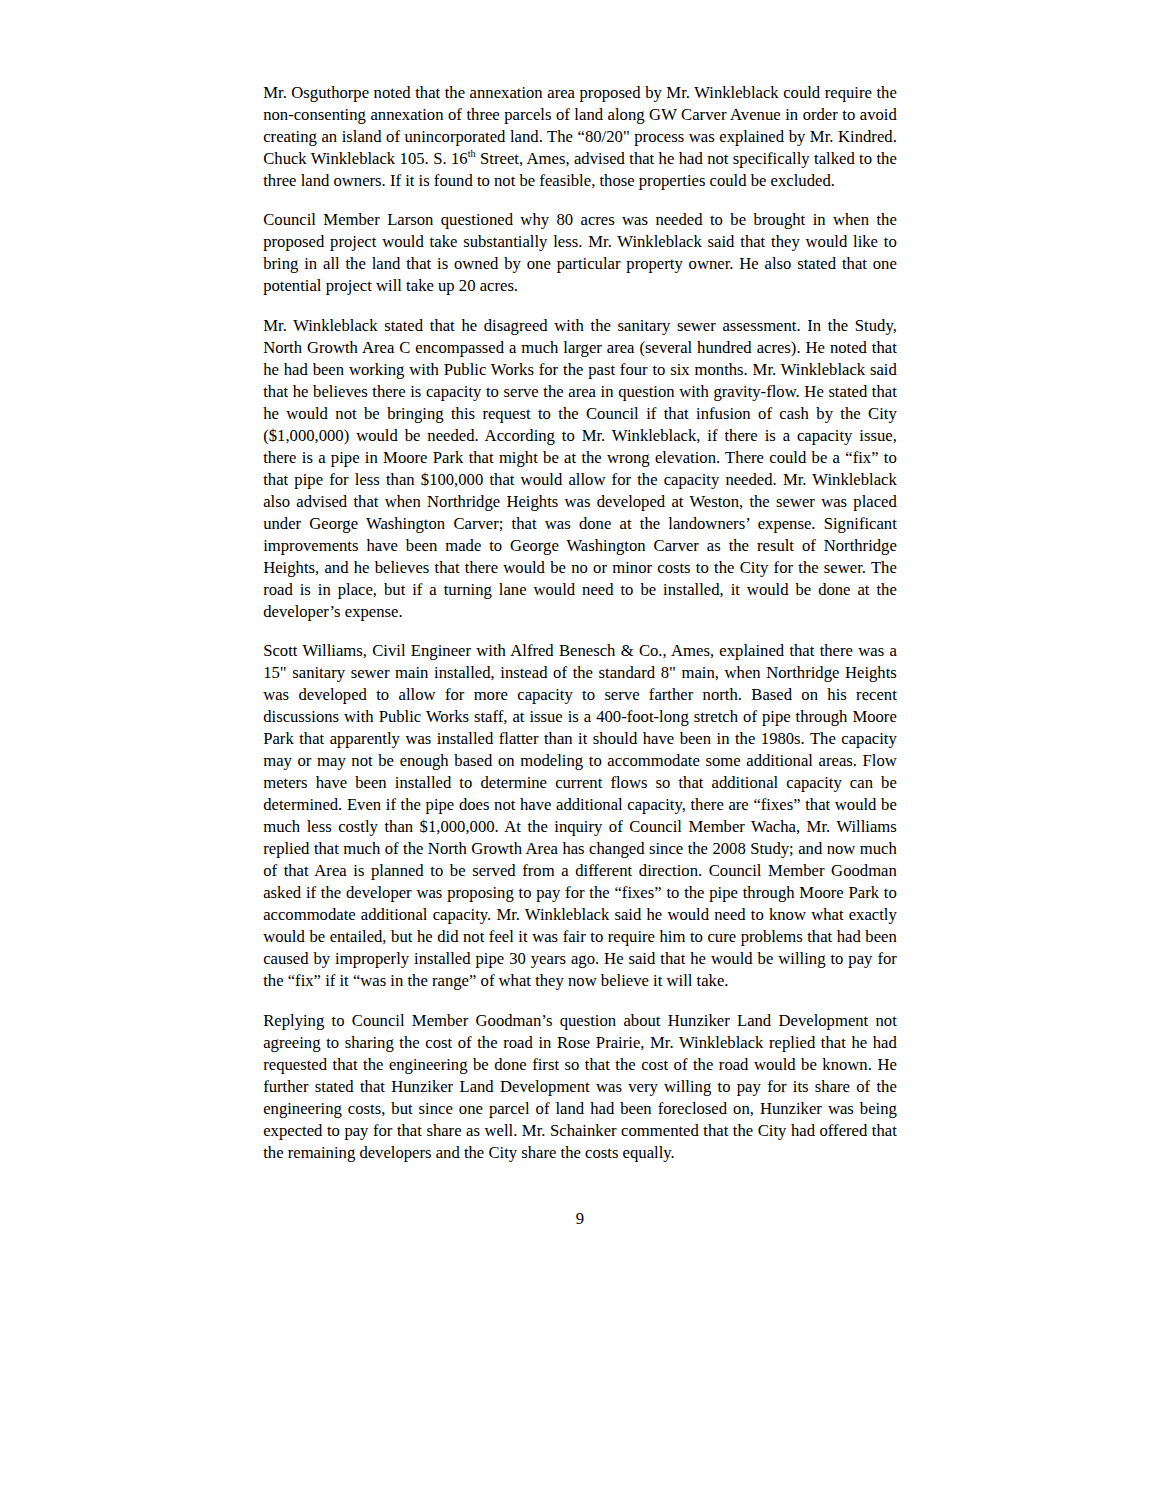Mr. Osguthorpe noted that the annexation area proposed by Mr. Winkleblack could require the non-consenting annexation of three parcels of land along GW Carver Avenue in order to avoid creating an island of unincorporated land. The “80/20" process was explained by Mr. Kindred. Chuck Winkleblack 105. S. 16th Street, Ames, advised that he had not specifically talked to the three land owners. If it is found to not be feasible, those properties could be excluded.
Council Member Larson questioned why 80 acres was needed to be brought in when the proposed project would take substantially less. Mr. Winkleblack said that they would like to bring in all the land that is owned by one particular property owner. He also stated that one potential project will take up 20 acres.
Mr. Winkleblack stated that he disagreed with the sanitary sewer assessment. In the Study, North Growth Area C encompassed a much larger area (several hundred acres). He noted that he had been working with Public Works for the past four to six months. Mr. Winkleblack said that he believes there is capacity to serve the area in question with gravity-flow. He stated that he would not be bringing this request to the Council if that infusion of cash by the City ($1,000,000) would be needed. According to Mr. Winkleblack, if there is a capacity issue, there is a pipe in Moore Park that might be at the wrong elevation. There could be a “fix” to that pipe for less than $100,000 that would allow for the capacity needed. Mr. Winkleblack also advised that when Northridge Heights was developed at Weston, the sewer was placed under George Washington Carver; that was done at the landowners’ expense. Significant improvements have been made to George Washington Carver as the result of Northridge Heights, and he believes that there would be no or minor costs to the City for the sewer. The road is in place, but if a turning lane would need to be installed, it would be done at the developer’s expense.
Scott Williams, Civil Engineer with Alfred Benesch & Co., Ames, explained that there was a 15" sanitary sewer main installed, instead of the standard 8" main, when Northridge Heights was developed to allow for more capacity to serve farther north. Based on his recent discussions with Public Works staff, at issue is a 400-foot-long stretch of pipe through Moore Park that apparently was installed flatter than it should have been in the 1980s. The capacity may or may not be enough based on modeling to accommodate some additional areas. Flow meters have been installed to determine current flows so that additional capacity can be determined. Even if the pipe does not have additional capacity, there are “fixes” that would be much less costly than $1,000,000. At the inquiry of Council Member Wacha, Mr. Williams replied that much of the North Growth Area has changed since the 2008 Study; and now much of that Area is planned to be served from a different direction. Council Member Goodman asked if the developer was proposing to pay for the “fixes” to the pipe through Moore Park to accommodate additional capacity. Mr. Winkleblack said he would need to know what exactly would be entailed, but he did not feel it was fair to require him to cure problems that had been caused by improperly installed pipe 30 years ago. He said that he would be willing to pay for the “fix” if it “was in the range” of what they now believe it will take.
Replying to Council Member Goodman’s question about Hunziker Land Development not agreeing to sharing the cost of the road in Rose Prairie, Mr. Winkleblack replied that he had requested that the engineering be done first so that the cost of the road would be known. He further stated that Hunziker Land Development was very willing to pay for its share of the engineering costs, but since one parcel of land had been foreclosed on, Hunziker was being expected to pay for that share as well. Mr. Schainker commented that the City had offered that the remaining developers and the City share the costs equally.
9